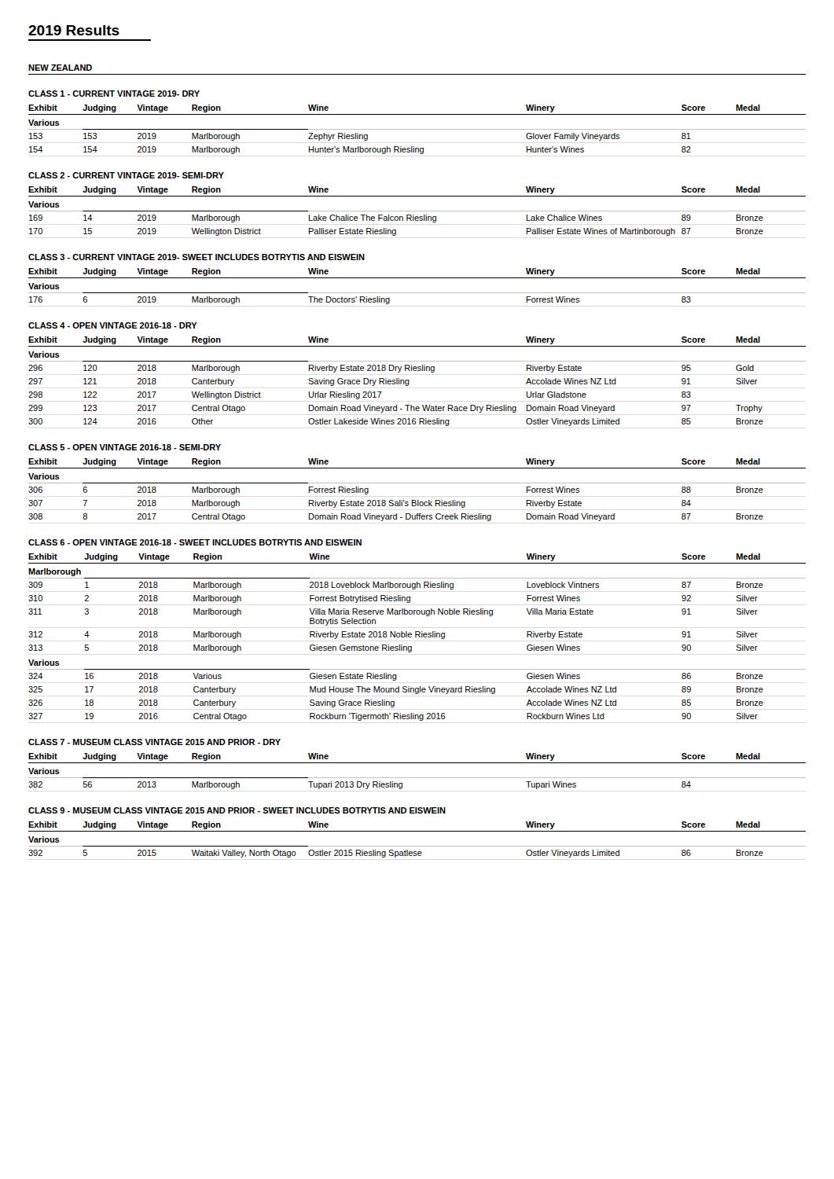2019 Results
NEW ZEALAND
CLASS 1 - CURRENT VINTAGE 2019- DRY
| Exhibit | Judging | Vintage | Region | Wine | Winery | Score | Medal |
| --- | --- | --- | --- | --- | --- | --- | --- |
| Various | | | | | | | |
| 153 | 153 | 2019 | Marlborough | Zephyr Riesling | Glover Family Vineyards | 81 | |
| 154 | 154 | 2019 | Marlborough | Hunter's Marlborough Riesling | Hunter's Wines | 82 | |
CLASS 2 - CURRENT VINTAGE 2019- SEMI-DRY
| Exhibit | Judging | Vintage | Region | Wine | Winery | Score | Medal |
| --- | --- | --- | --- | --- | --- | --- | --- |
| Various | | | | | | | |
| 169 | 14 | 2019 | Marlborough | Lake Chalice The Falcon Riesling | Lake Chalice Wines | 89 | Bronze |
| 170 | 15 | 2019 | Wellington District | Palliser Estate Riesling | Palliser Estate Wines of Martinborough | 87 | Bronze |
CLASS 3 - CURRENT VINTAGE 2019- SWEET INCLUDES BOTRYTIS AND EISWEIN
| Exhibit | Judging | Vintage | Region | Wine | Winery | Score | Medal |
| --- | --- | --- | --- | --- | --- | --- | --- |
| Various | | | | | | | |
| 176 | 6 | 2019 | Marlborough | The Doctors' Riesling | Forrest Wines | 83 | |
CLASS 4 - OPEN VINTAGE 2016-18 - DRY
| Exhibit | Judging | Vintage | Region | Wine | Winery | Score | Medal |
| --- | --- | --- | --- | --- | --- | --- | --- |
| Various | | | | | | | |
| 296 | 120 | 2018 | Marlborough | Riverby Estate 2018 Dry Riesling | Riverby Estate | 95 | Gold |
| 297 | 121 | 2018 | Canterbury | Saving Grace Dry Riesling | Accolade Wines NZ Ltd | 91 | Silver |
| 298 | 122 | 2017 | Wellington District | Urlar Riesling 2017 | Urlar Gladstone | 83 | |
| 299 | 123 | 2017 | Central Otago | Domain Road Vineyard - The Water Race Dry Riesling | Domain Road Vineyard | 97 | Trophy |
| 300 | 124 | 2016 | Other | Ostler Lakeside Wines 2016 Riesling | Ostler Vineyards Limited | 85 | Bronze |
CLASS 5 - OPEN VINTAGE 2016-18 - SEMI-DRY
| Exhibit | Judging | Vintage | Region | Wine | Winery | Score | Medal |
| --- | --- | --- | --- | --- | --- | --- | --- |
| Various | | | | | | | |
| 306 | 6 | 2018 | Marlborough | Forrest Riesling | Forrest Wines | 88 | Bronze |
| 307 | 7 | 2018 | Marlborough | Riverby Estate 2018 Sali's Block Riesling | Riverby Estate | 84 | |
| 308 | 8 | 2017 | Central Otago | Domain Road Vineyard - Duffers Creek Riesling | Domain Road Vineyard | 87 | Bronze |
CLASS 6 - OPEN VINTAGE 2016-18 - SWEET INCLUDES BOTRYTIS AND EISWEIN
| Exhibit | Judging | Vintage | Region | Wine | Winery | Score | Medal |
| --- | --- | --- | --- | --- | --- | --- | --- |
| Marlborough | | | | | | | |
| 309 | 1 | 2018 | Marlborough | 2018 Loveblock Marlborough Riesling | Loveblock Vintners | 87 | Bronze |
| 310 | 2 | 2018 | Marlborough | Forrest Botrytised Riesling | Forrest Wines | 92 | Silver |
| 311 | 3 | 2018 | Marlborough | Villa Maria Reserve Marlborough Noble Riesling Botrytis Selection | Villa Maria Estate | 91 | Silver |
| 312 | 4 | 2018 | Marlborough | Riverby Estate 2018 Noble Riesling | Riverby Estate | 91 | Silver |
| 313 | 5 | 2018 | Marlborough | Giesen Gemstone Riesling | Giesen Wines | 90 | Silver |
| Various | | | | | | | |
| 324 | 16 | 2018 | Various | Giesen Estate Riesling | Giesen Wines | 86 | Bronze |
| 325 | 17 | 2018 | Canterbury | Mud House The Mound Single Vineyard Riesling | Accolade Wines NZ Ltd | 89 | Bronze |
| 326 | 18 | 2018 | Canterbury | Saving Grace Riesling | Accolade Wines NZ Ltd | 85 | Bronze |
| 327 | 19 | 2016 | Central Otago | Rockburn 'Tigermoth' Riesling 2016 | Rockburn Wines Ltd | 90 | Silver |
CLASS 7 - MUSEUM CLASS VINTAGE 2015 AND PRIOR - DRY
| Exhibit | Judging | Vintage | Region | Wine | Winery | Score | Medal |
| --- | --- | --- | --- | --- | --- | --- | --- |
| Various | | | | | | | |
| 382 | 56 | 2013 | Marlborough | Tupari 2013 Dry Riesling | Tupari Wines | 84 | |
CLASS 9 - MUSEUM CLASS VINTAGE 2015 AND PRIOR - SWEET INCLUDES BOTRYTIS AND EISWEIN
| Exhibit | Judging | Vintage | Region | Wine | Winery | Score | Medal |
| --- | --- | --- | --- | --- | --- | --- | --- |
| Various | | | | | | | |
| 392 | 5 | 2015 | Waitaki Valley, North Otago | Ostler 2015 Riesling Spatlese | Ostler Vineyards Limited | 86 | Bronze |